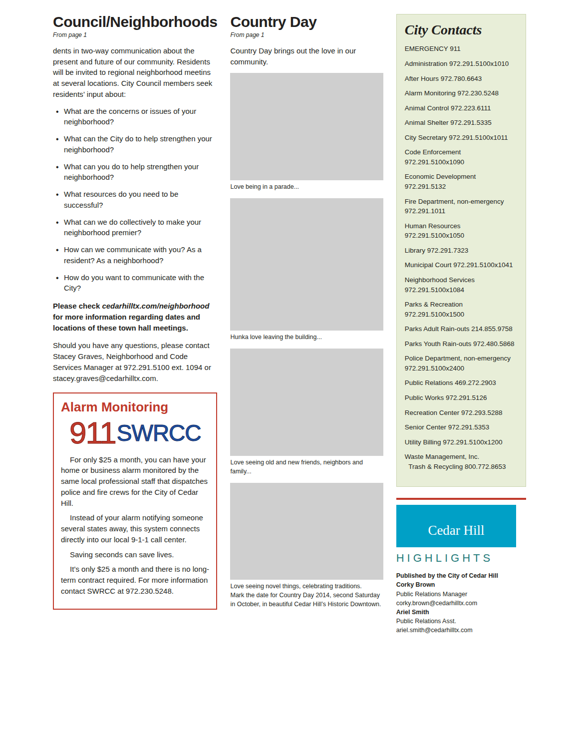Council/Neighborhoods
From page 1
dents in two-way communication about the present and future of our community. Residents will be invited to regional neighborhood meetins at several locations. City Council members seek residents’ input about:
What are the concerns or issues of your neighborhood?
What can the City do to help strengthen your neighborhood?
What can you do to help strengthen your neighborhood?
What resources do you need to be successful?
What can we do collectively to make your neighborhood premier?
How can we communicate with you? As a resident? As a neighborhood?
How do you want to communicate with the City?
Please check cedarhilltx.com/neighborhood for more information regarding dates and locations of these town hall meetings.
Should you have any questions, please contact Stacey Graves, Neighborhood and Code Services Manager at 972.291.5100 ext. 1094 or stacey.graves@cedarhilltx.com.
Alarm Monitoring
911 SWRCC
For only $25 a month, you can have your home or business alarm monitored by the same local professional staff that dispatches police and fire crews for the City of Cedar Hill.
Instead of your alarm notifying someone several states away, this system connects directly into our local 9-1-1 call center.
Saving seconds can save lives.
It’s only $25 a month and there is no long-term contract required. For more information contact SWRCC at 972.230.5248.
Country Day
From page 1
Country Day brings out the love in our community.
Love being in a parade...
Hunka love leaving the building...
Love seeing old and new friends, neighbors and family...
Love seeing novel things, celebrating traditions.
Mark the date for Country Day 2014, second Saturday in October, in beautiful Cedar Hill’s Historic Downtown.
City Contacts
EMERGENCY 911
Administration 972.291.5100x1010
After Hours 972.780.6643
Alarm Monitoring 972.230.5248
Animal Control 972.223.6111
Animal Shelter 972.291.5335
City Secretary 972.291.5100x1011
Code Enforcement972.291.5100x1090
Economic Development 972.291.5132
Fire Department, non-emergency972.291.1011
Human Resources 972.291.5100x1050
Library 972.291.7323
Municipal Court 972.291.5100x1041
Neighborhood Services972.291.5100x1084
Parks & Recreation972.291.5100x1500
Parks Adult Rain-outs 214.855.9758
Parks Youth Rain-outs 972.480.5868
Police Department, non-emergency972.291.5100x2400
Public Relations 469.272.2903
Public Works 972.291.5126
Recreation Center 972.293.5288
Senior Center 972.291.5353
Utility Billing 972.291.5100x1200
Waste Management, Inc. Trash & Recycling 800.772.8653
HIGHLIGHTS
Published by the City of Cedar Hill
Corky Brown
Public Relations Manager
corky.brown@cedarhilltx.com
Ariel Smith
Public Relations Asst.
ariel.smith@cedarhilltx.com